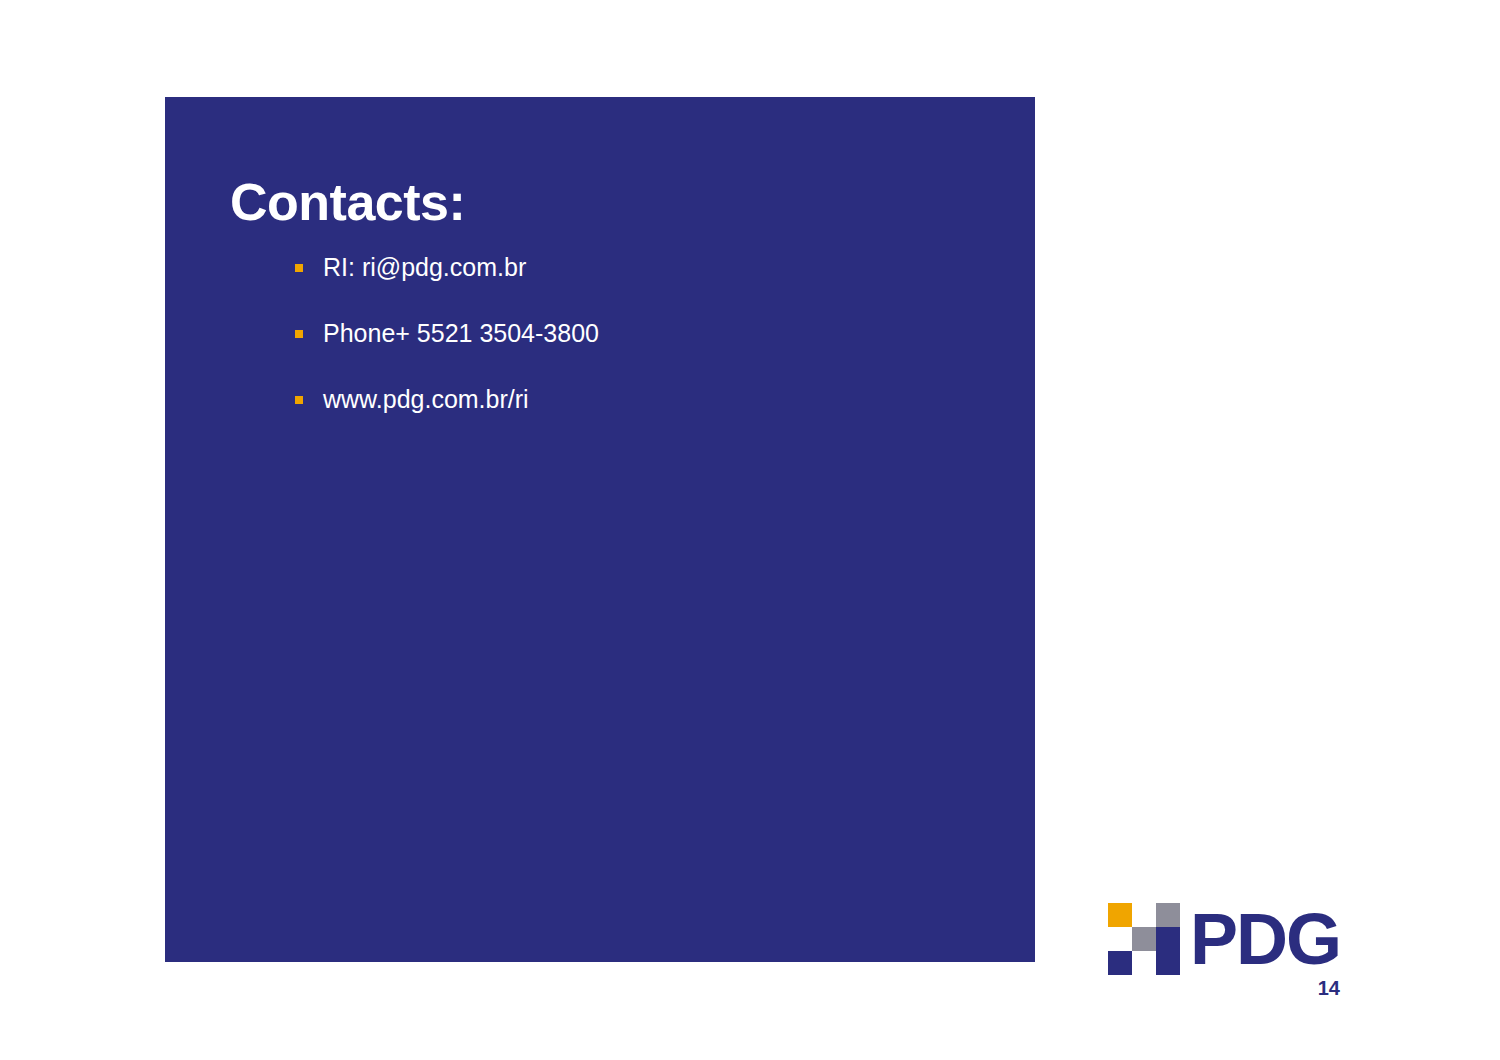Contacts:
RI: ri@pdg.com.br
Phone+ 5521 3504-3800
www.pdg.com.br/ri
PDG
14